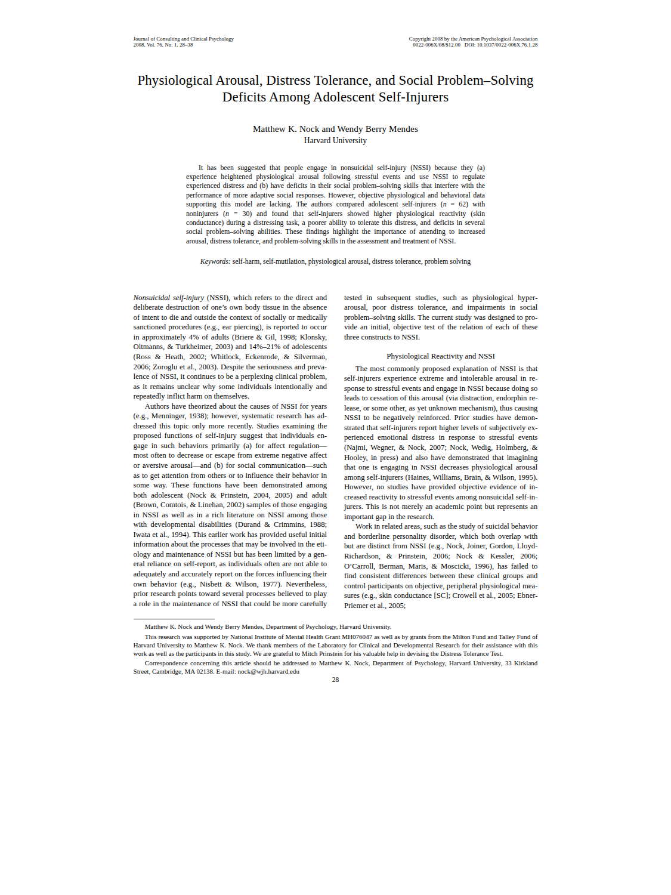Journal of Consulting and Clinical Psychology
2008, Vol. 76, No. 1, 28–38
Copyright 2008 by the American Psychological Association
0022-006X/08/$12.00 DOI: 10.1037/0022-006X.76.1.28
Physiological Arousal, Distress Tolerance, and Social Problem–Solving
Deficits Among Adolescent Self-Injurers
Matthew K. Nock and Wendy Berry Mendes
Harvard University
It has been suggested that people engage in nonsuicidal self-injury (NSSI) because they (a) experience heightened physiological arousal following stressful events and use NSSI to regulate experienced distress and (b) have deficits in their social problem–solving skills that interfere with the performance of more adaptive social responses. However, objective physiological and behavioral data supporting this model are lacking. The authors compared adolescent self-injurers (n = 62) with noninjurers (n = 30) and found that self-injurers showed higher physiological reactivity (skin conductance) during a distressing task, a poorer ability to tolerate this distress, and deficits in several social problem–solving abilities. These findings highlight the importance of attending to increased arousal, distress tolerance, and problem-solving skills in the assessment and treatment of NSSI.
Keywords: self-harm, self-mutilation, physiological arousal, distress tolerance, problem solving
Nonsuicidal self-injury (NSSI), which refers to the direct and deliberate destruction of one’s own body tissue in the absence of intent to die and outside the context of socially or medically sanctioned procedures (e.g., ear piercing), is reported to occur in approximately 4% of adults (Briere & Gil, 1998; Klonsky, Oltmanns, & Turkheimer, 2003) and 14%–21% of adolescents (Ross & Heath, 2002; Whitlock, Eckenrode, & Silverman, 2006; Zoroglu et al., 2003). Despite the seriousness and prevalence of NSSI, it continues to be a perplexing clinical problem, as it remains unclear why some individuals intentionally and repeatedly inflict harm on themselves.
Authors have theorized about the causes of NSSI for years (e.g., Menninger, 1938); however, systematic research has addressed this topic only more recently. Studies examining the proposed functions of self-injury suggest that individuals engage in such behaviors primarily (a) for affect regulation—most often to decrease or escape from extreme negative affect or aversive arousal—and (b) for social communication—such as to get attention from others or to influence their behavior in some way. These functions have been demonstrated among both adolescent (Nock & Prinstein, 2004, 2005) and adult (Brown, Comtois, & Linehan, 2002) samples of those engaging in NSSI as well as in a rich literature on NSSI among those with developmental disabilities (Durand & Crimmins, 1988; Iwata et al., 1994). This earlier work has provided useful initial information about the processes that may be involved in the etiology and maintenance of NSSI but has been limited by a general reliance on self-report, as individuals often are not able to adequately and accurately report on the forces influencing their own behavior (e.g., Nisbett & Wilson, 1977). Nevertheless, prior research points toward several processes believed to play a role in the maintenance of NSSI that could be more carefully tested in subsequent studies, such as physiological hyperarousal, poor distress tolerance, and impairments in social problem–solving skills. The current study was designed to provide an initial, objective test of the relation of each of these three constructs to NSSI.
Physiological Reactivity and NSSI
The most commonly proposed explanation of NSSI is that self-injurers experience extreme and intolerable arousal in response to stressful events and engage in NSSI because doing so leads to cessation of this arousal (via distraction, endorphin release, or some other, as yet unknown mechanism), thus causing NSSI to be negatively reinforced. Prior studies have demonstrated that self-injurers report higher levels of subjectively experienced emotional distress in response to stressful events (Najmi, Wegner, & Nock, 2007; Nock, Wedig, Holmberg, & Hooley, in press) and also have demonstrated that imagining that one is engaging in NSSI decreases physiological arousal among self-injurers (Haines, Williams, Brain, & Wilson, 1995). However, no studies have provided objective evidence of increased reactivity to stressful events among nonsuicidal self-injurers. This is not merely an academic point but represents an important gap in the research.
Work in related areas, such as the study of suicidal behavior and borderline personality disorder, which both overlap with but are distinct from NSSI (e.g., Nock, Joiner, Gordon, Lloyd-Richardson, & Prinstein, 2006; Nock & Kessler, 2006; O’Carroll, Berman, Maris, & Moscicki, 1996), has failed to find consistent differences between these clinical groups and control participants on objective, peripheral physiological measures (e.g., skin conductance [SC]; Crowell et al., 2005; Ebner-Priemer et al., 2005;
Matthew K. Nock and Wendy Berry Mendes, Department of Psychology, Harvard University.
This research was supported by National Institute of Mental Health Grant MH076047 as well as by grants from the Milton Fund and Talley Fund of Harvard University to Matthew K. Nock. We thank members of the Laboratory for Clinical and Developmental Research for their assistance with this work as well as the participants in this study. We are grateful to Mitch Prinstein for his valuable help in devising the Distress Tolerance Test.
Correspondence concerning this article should be addressed to Matthew K. Nock, Department of Psychology, Harvard University, 33 Kirkland Street, Cambridge, MA 02138. E-mail: nock@wjh.harvard.edu
28